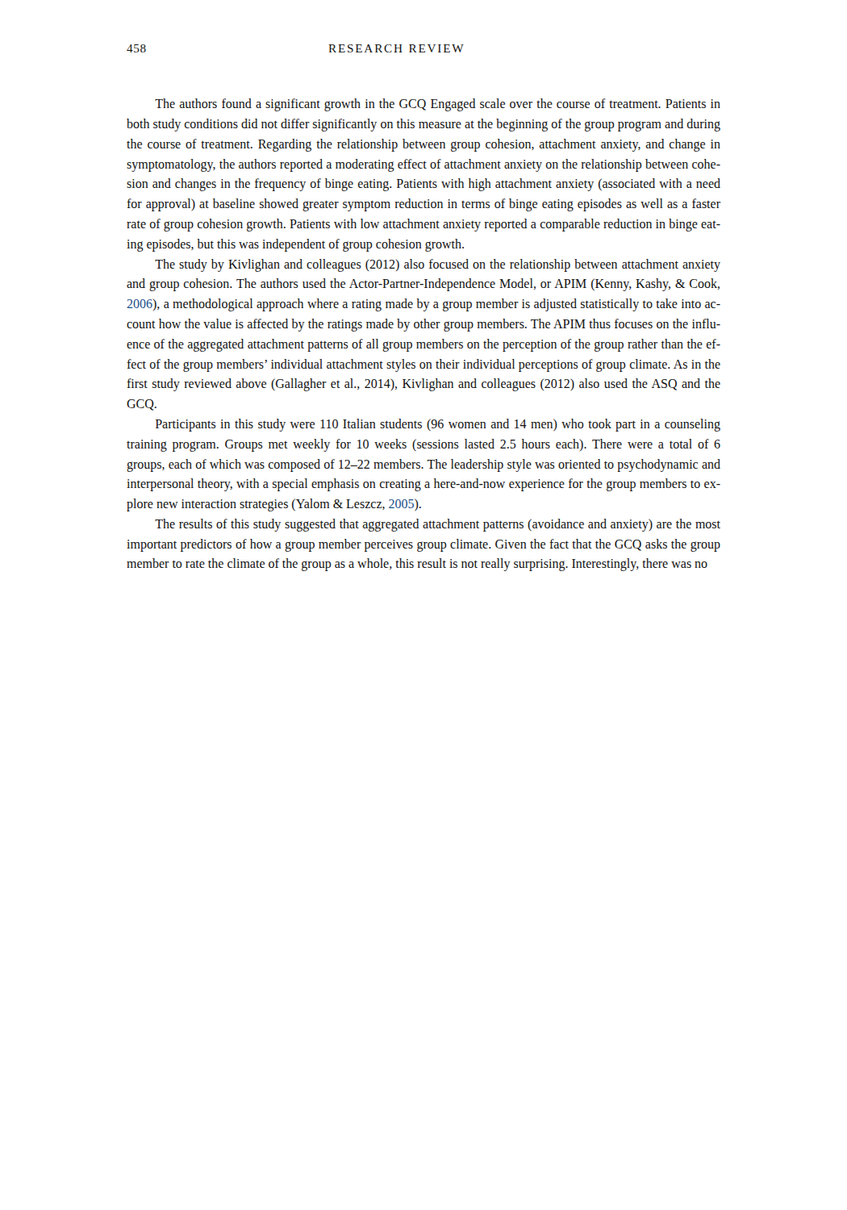458 Research Review
The authors found a significant growth in the GCQ Engaged scale over the course of treatment. Patients in both study conditions did not differ significantly on this measure at the beginning of the group program and during the course of treatment. Regarding the relationship between group cohesion, attachment anxiety, and change in symptomatology, the authors reported a moderating effect of attachment anxiety on the relationship between cohesion and changes in the frequency of binge eating. Patients with high attachment anxiety (associated with a need for approval) at baseline showed greater symptom reduction in terms of binge eating episodes as well as a faster rate of group cohesion growth. Patients with low attachment anxiety reported a comparable reduction in binge eating episodes, but this was independent of group cohesion growth.
The study by Kivlighan and colleagues (2012) also focused on the relationship between attachment anxiety and group cohesion. The authors used the Actor-Partner-Independence Model, or APIM (Kenny, Kashy, & Cook, 2006), a methodological approach where a rating made by a group member is adjusted statistically to take into account how the value is affected by the ratings made by other group members. The APIM thus focuses on the influence of the aggregated attachment patterns of all group members on the perception of the group rather than the effect of the group members’ individual attachment styles on their individual perceptions of group climate. As in the first study reviewed above (Gallagher et al., 2014), Kivlighan and colleagues (2012) also used the ASQ and the GCQ.
Participants in this study were 110 Italian students (96 women and 14 men) who took part in a counseling training program. Groups met weekly for 10 weeks (sessions lasted 2.5 hours each). There were a total of 6 groups, each of which was composed of 12–22 members. The leadership style was oriented to psychodynamic and interpersonal theory, with a special emphasis on creating a here-and-now experience for the group members to explore new interaction strategies (Yalom & Leszcz, 2005).
The results of this study suggested that aggregated attachment patterns (avoidance and anxiety) are the most important predictors of how a group member perceives group climate. Given the fact that the GCQ asks the group member to rate the climate of the group as a whole, this result is not really surprising. Interestingly, there was no